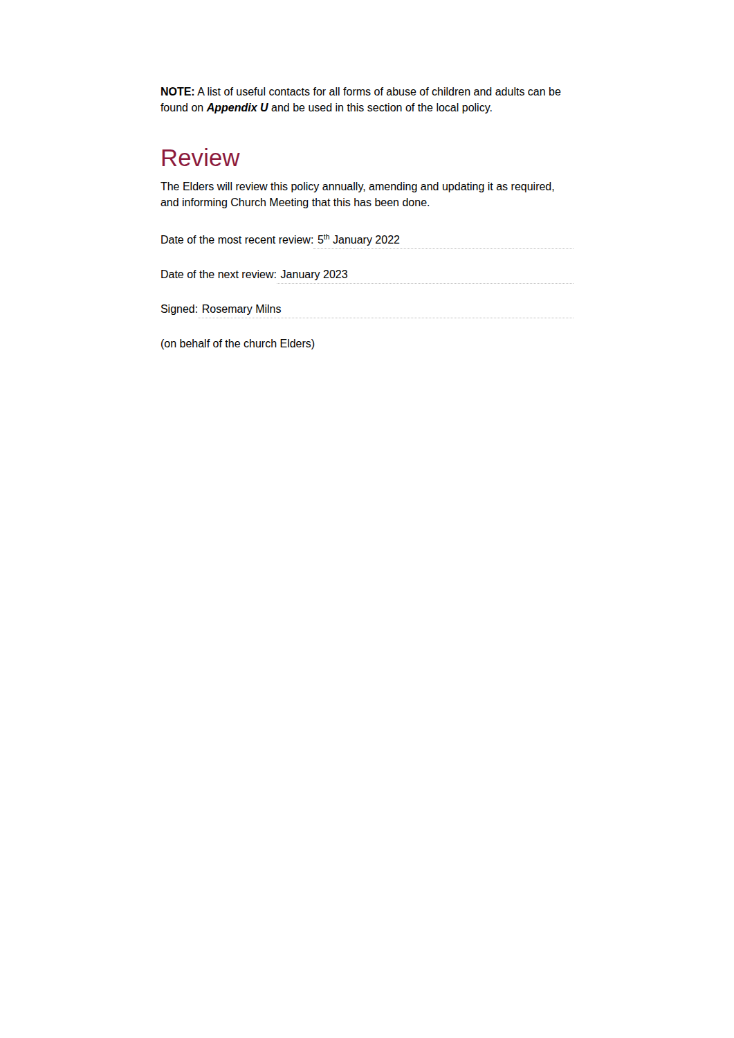NOTE: A list of useful contacts for all forms of abuse of children and adults can be found on Appendix U and be used in this section of the local policy.
Review
The Elders will review this policy annually, amending and updating it as required, and informing Church Meeting that this has been done.
Date of the most recent review: 5th January 2022
Date of the next review: January 2023
Signed: Rosemary Milns
(on behalf of the church Elders)